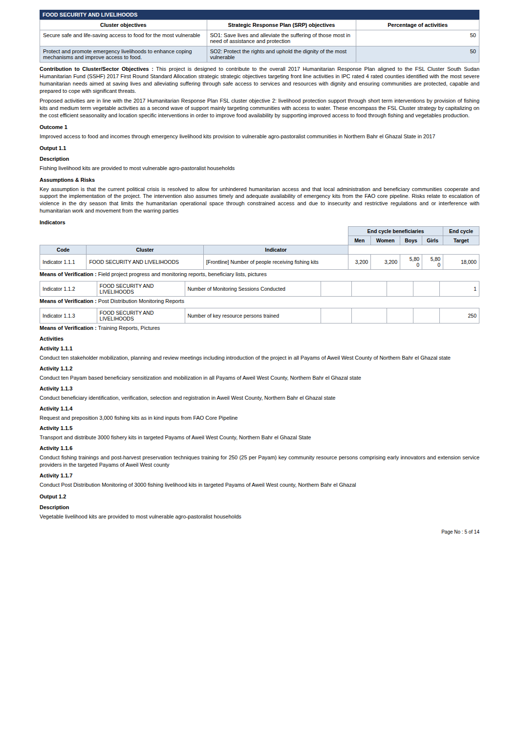FOOD SECURITY AND LIVELIHOODS
| Cluster objectives | Strategic Response Plan (SRP) objectives | Percentage of activities |
| --- | --- | --- |
| Secure safe and life-saving access to food for the most vulnerable | SO1: Save lives and alleviate the suffering of those most in need of assistance and protection | 50 |
| Protect and promote emergency livelihoods to enhance coping mechanisms and improve access to food. | SO2: Protect the rights and uphold the dignity of the most vulnerable | 50 |
Contribution to Cluster/Sector Objectives : This project is designed to contribute to the overall 2017 Humanitarian Response Plan aligned to the FSL Cluster South Sudan Humanitarian Fund (SSHF) 2017 First Round Standard Allocation strategic strategic objectives targeting front line activities in IPC rated 4 rated counties identified with the most severe humanitarian needs aimed at saving lives and alleviating suffering through safe access to services and resources with dignity and ensuring communities are protected, capable and prepared to cope with significant threats.
Proposed activities are in line with the 2017 Humanitarian Response Plan FSL cluster objective 2: livelihood protection support through short term interventions by provision of fishing kits and medium term vegetable activities as a second wave of support mainly targeting communities with access to water. These encompass the FSL Cluster strategy by capitalizing on the cost efficient seasonality and location specific interventions in order to improve food availability by supporting improved access to food through fishing and vegetables production.
Outcome 1
Improved access to food and incomes through emergency livelihood kits provision to vulnerable agro-pastoralist communities in Northern Bahr el Ghazal State in 2017
Output 1.1
Description
Fishing livelihood kits are provided to most vulnerable agro-pastoralist households
Assumptions & Risks
Key assumption is that the current political crisis is resolved to allow for unhindered humanitarian access and that local administration and beneficiary communities cooperate and support the implementation of the project. The intervention also assumes timely and adequate availability of emergency kits from the FAO core pipeline. Risks relate to escalation of violence in the dry season that limits the humanitarian operational space through constrained access and due to insecurity and restrictive regulations and or interference with humanitarian work and movement from the warring parties
Indicators
| | | | End cycle beneficiaries | End cycle |
| --- | --- | --- | --- | --- |
| Men | Women | Boys | Girls | Target |
| Code | Cluster | Indicator | |
| Indicator 1.1.1 | FOOD SECURITY AND LIVELIHOODS | [Frontline] Number of people receiving fishing kits | 3,200 | 3,200 | 5,80 0 | 5,80 0 | 18,000 |
Means of Verification : Field project progress and monitoring reports, beneficiary lists, pictures
| Indicator 1.1.2 | FOOD SECURITY AND LIVELIHOODS | Number of Monitoring Sessions Conducted | | | | | 1 |
Means of Verification : Post Distribution Monitoring Reports
| Indicator 1.1.3 | FOOD SECURITY AND LIVELIHOODS | Number of key resource persons trained | | | | | 250 |
Means of Verification : Training Reports, Pictures
Activities
Activity 1.1.1
Conduct ten stakeholder mobilization, planning and review meetings including introduction of the project in all Payams of Aweil West County of Northern Bahr el Ghazal state
Activity 1.1.2
Conduct ten Payam based beneficiary sensitization and mobilization in all Payams of Aweil West County, Northern Bahr el Ghazal state
Activity 1.1.3
Conduct beneficiary identification, verification, selection and registration in Aweil West County, Northern Bahr el Ghazal state
Activity 1.1.4
Request and preposition 3,000 fishing kits as in kind inputs from FAO Core Pipeline
Activity 1.1.5
Transport and distribute 3000 fishery kits in targeted Payams of Aweil West County, Northern Bahr el Ghazal State
Activity 1.1.6
Conduct fishing trainings and post-harvest preservation techniques training for 250 (25 per Payam) key community resource persons comprising early innovators and extension service providers in the targeted Payams of Aweil West county
Activity 1.1.7
Conduct Post Distribution Monitoring of 3000 fishing livelihood kits in targeted Payams of Aweil West county, Northern Bahr el Ghazal
Output 1.2
Description
Vegetable livelihood kits are provided to most vulnerable agro-pastoralist households
Page No : 5 of 14